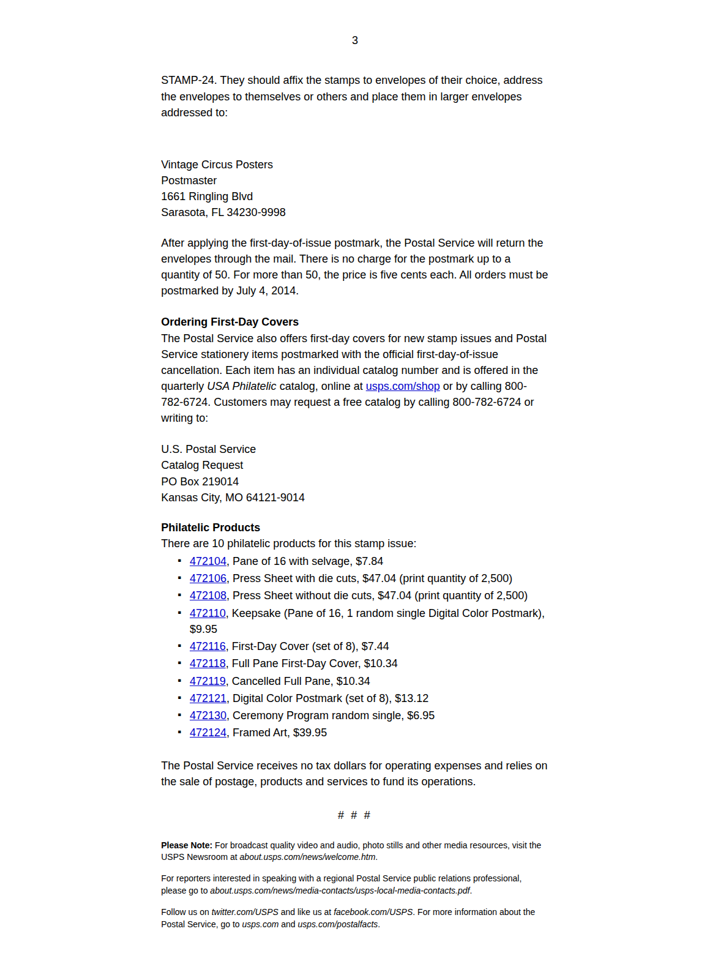3
STAMP-24. They should affix the stamps to envelopes of their choice, address the envelopes to themselves or others and place them in larger envelopes addressed to:
Vintage Circus Posters
Postmaster
1661 Ringling Blvd
Sarasota, FL 34230-9998
After applying the first-day-of-issue postmark, the Postal Service will return the envelopes through the mail. There is no charge for the postmark up to a quantity of 50. For more than 50, the price is five cents each. All orders must be postmarked by July 4, 2014.
Ordering First-Day Covers
The Postal Service also offers first-day covers for new stamp issues and Postal Service stationery items postmarked with the official first-day-of-issue cancellation. Each item has an individual catalog number and is offered in the quarterly USA Philatelic catalog, online at usps.com/shop or by calling 800-782-6724. Customers may request a free catalog by calling 800-782-6724 or writing to:
U.S. Postal Service
Catalog Request
PO Box 219014
Kansas City, MO 64121-9014
Philatelic Products
There are 10 philatelic products for this stamp issue:
472104, Pane of 16 with selvage, $7.84
472106, Press Sheet with die cuts, $47.04 (print quantity of 2,500)
472108, Press Sheet without die cuts, $47.04 (print quantity of 2,500)
472110, Keepsake (Pane of 16, 1 random single Digital Color Postmark), $9.95
472116, First-Day Cover (set of 8), $7.44
472118, Full Pane First-Day Cover, $10.34
472119, Cancelled Full Pane, $10.34
472121, Digital Color Postmark (set of 8), $13.12
472130, Ceremony Program random single, $6.95
472124, Framed Art, $39.95
The Postal Service receives no tax dollars for operating expenses and relies on the sale of postage, products and services to fund its operations.
# # #
Please Note: For broadcast quality video and audio, photo stills and other media resources, visit the USPS Newsroom at about.usps.com/news/welcome.htm.
For reporters interested in speaking with a regional Postal Service public relations professional, please go to about.usps.com/news/media-contacts/usps-local-media-contacts.pdf.
Follow us on twitter.com/USPS and like us at facebook.com/USPS. For more information about the Postal Service, go to usps.com and usps.com/postalfacts.